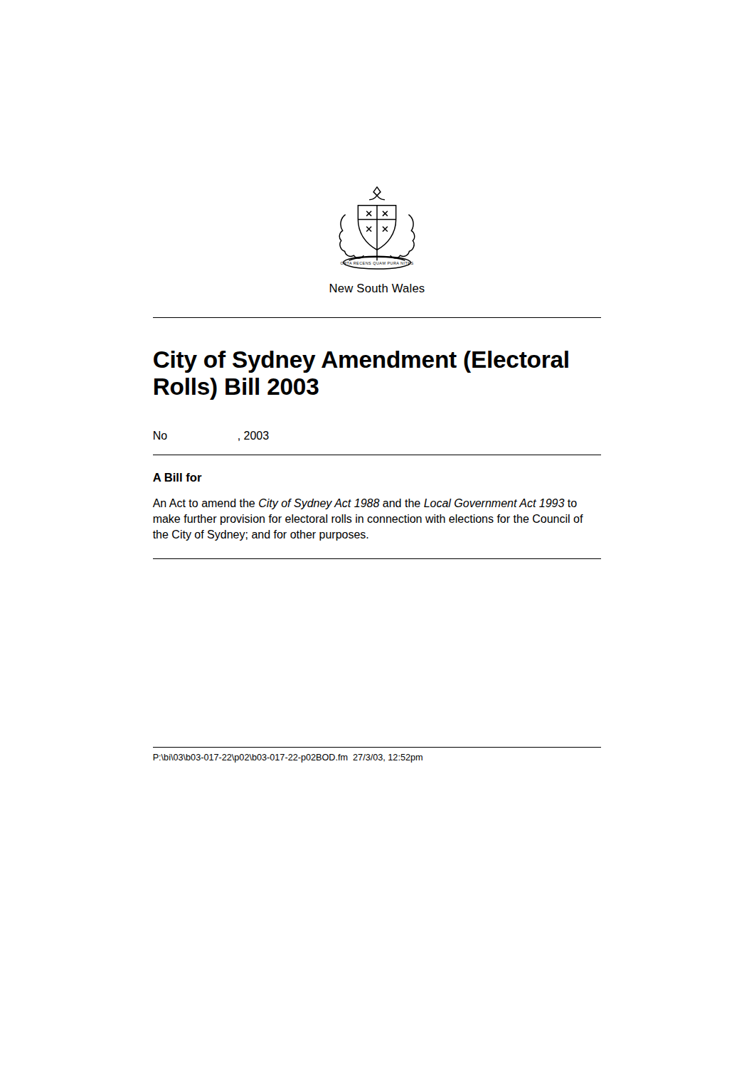New South Wales
City of Sydney Amendment (Electoral Rolls) Bill 2003
No, 2003
A Bill for
An Act to amend the City of Sydney Act 1988 and the Local Government Act 1993 to make further provision for electoral rolls in connection with elections for the Council of the City of Sydney; and for other purposes.
P:\bi\03\b03-017-22\p02\b03-017-22-p02BOD.fm 27/3/03, 12:52pm